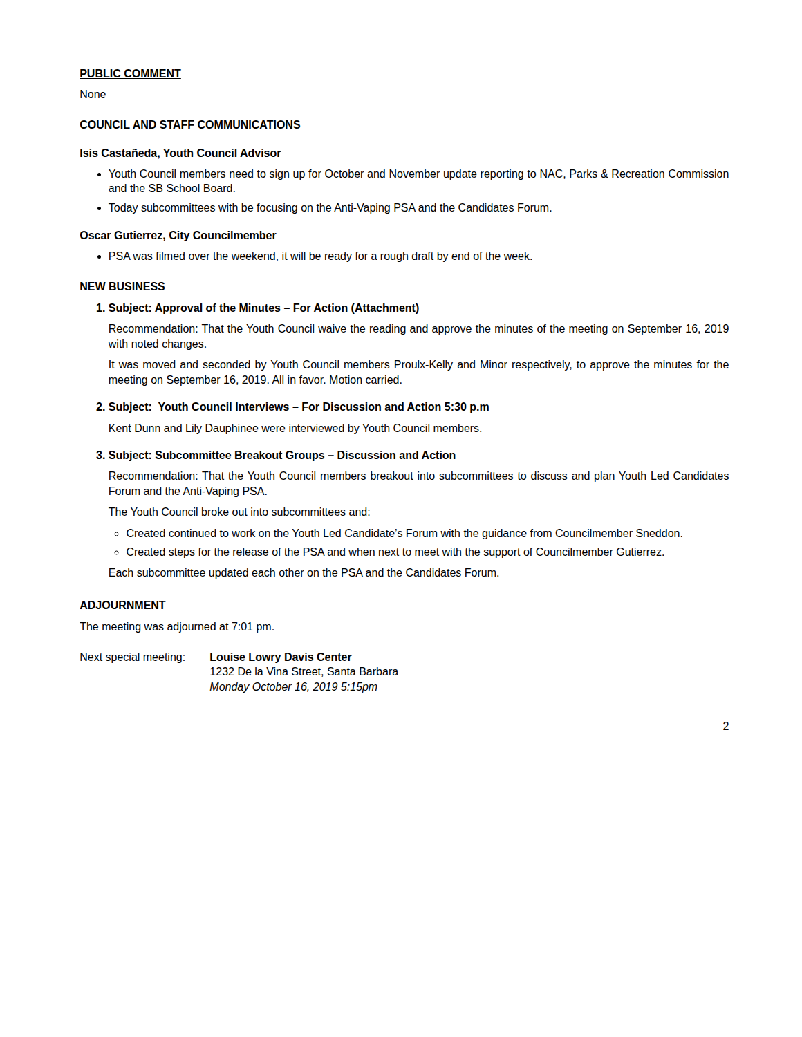PUBLIC COMMENT
None
COUNCIL AND STAFF COMMUNICATIONS
Isis Castañeda, Youth Council Advisor
Youth Council members need to sign up for October and November update reporting to NAC, Parks & Recreation Commission and the SB School Board.
Today subcommittees with be focusing on the Anti-Vaping PSA and the Candidates Forum.
Oscar Gutierrez, City Councilmember
PSA was filmed over the weekend, it will be ready for a rough draft by end of the week.
NEW BUSINESS
Subject: Approval of the Minutes – For Action (Attachment)
Recommendation: That the Youth Council waive the reading and approve the minutes of the meeting on September 16, 2019 with noted changes.
It was moved and seconded by Youth Council members Proulx-Kelly and Minor respectively, to approve the minutes for the meeting on September 16, 2019. All in favor. Motion carried.
Subject: Youth Council Interviews – For Discussion and Action 5:30 p.m
Kent Dunn and Lily Dauphinee were interviewed by Youth Council members.
Subject: Subcommittee Breakout Groups – Discussion and Action
Recommendation: That the Youth Council members breakout into subcommittees to discuss and plan Youth Led Candidates Forum and the Anti-Vaping PSA.
The Youth Council broke out into subcommittees and:
Created continued to work on the Youth Led Candidate’s Forum with the guidance from Councilmember Sneddon.
Created steps for the release of the PSA and when next to meet with the support of Councilmember Gutierrez.
Each subcommittee updated each other on the PSA and the Candidates Forum.
ADJOURNMENT
The meeting was adjourned at 7:01 pm.
| Next special meeting: | Louise Lowry Davis Center 1232 De la Vina Street, Santa Barbara Monday October 16, 2019 5:15pm |
2